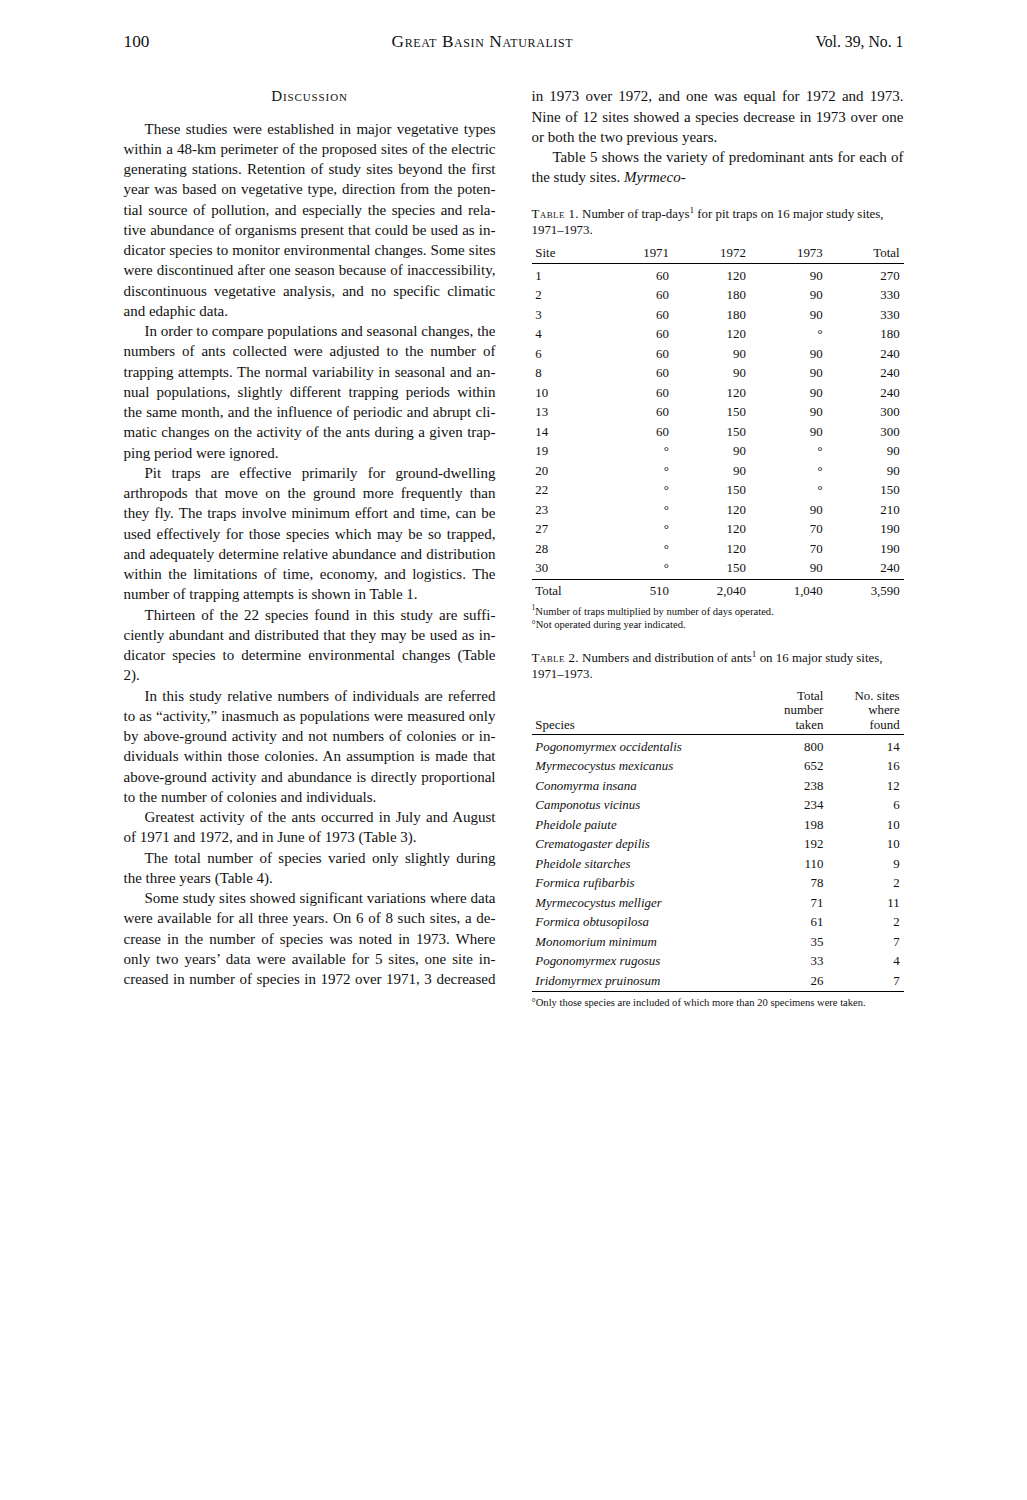100 Great Basin Naturalist Vol. 39, No. 1
Discussion
These studies were established in major vegetative types within a 48-km perimeter of the proposed sites of the electric generating stations. Retention of study sites beyond the first year was based on vegetative type, direction from the potential source of pollution, and especially the species and relative abundance of organisms present that could be used as indicator species to monitor environmental changes. Some sites were discontinued after one season because of inaccessibility, discontinuous vegetative analysis, and no specific climatic and edaphic data.
In order to compare populations and seasonal changes, the numbers of ants collected were adjusted to the number of trapping attempts. The normal variability in seasonal and annual populations, slightly different trapping periods within the same month, and the influence of periodic and abrupt climatic changes on the activity of the ants during a given trapping period were ignored.
Pit traps are effective primarily for ground-dwelling arthropods that move on the ground more frequently than they fly. The traps involve minimum effort and time, can be used effectively for those species which may be so trapped, and adequately determine relative abundance and distribution within the limitations of time, economy, and logistics. The number of trapping attempts is shown in Table 1.
Thirteen of the 22 species found in this study are sufficiently abundant and distributed that they may be used as indicator species to determine environmental changes (Table 2).
In this study relative numbers of individuals are referred to as “activity,” inasmuch as populations were measured only by above-ground activity and not numbers of colonies or individuals within those colonies. An assumption is made that above-ground activity and abundance is directly proportional to the number of colonies and individuals.
Greatest activity of the ants occurred in July and August of 1971 and 1972, and in June of 1973 (Table 3).
The total number of species varied only slightly during the three years (Table 4).
Some study sites showed significant variations where data were available for all three years. On 6 of 8 such sites, a decrease in the number of species was noted in 1973. Where only two years’ data were available for 5 sites, one site increased in number of species in 1972 over 1971, 3 decreased in 1973 over 1972, and one was equal for 1972 and 1973. Nine of 12 sites showed a species decrease in 1973 over one or both the two previous years.
Table 5 shows the variety of predominant ants for each of the study sites. Myrmeco-
Table 1. Number of trap-days1 for pit traps on 16 major study sites, 1971–1973.
| Site | 1971 | 1972 | 1973 | Total |
| --- | --- | --- | --- | --- |
| 1 | 60 | 120 | 90 | 270 |
| 2 | 60 | 180 | 90 | 330 |
| 3 | 60 | 180 | 90 | 330 |
| 4 | 60 | 120 | ° | 180 |
| 6 | 60 | 90 | 90 | 240 |
| 8 | 60 | 90 | 90 | 240 |
| 10 | 60 | 120 | 90 | 240 |
| 13 | 60 | 150 | 90 | 300 |
| 14 | 60 | 150 | 90 | 300 |
| 19 | ° | 90 | ° | 90 |
| 20 | ° | 90 | ° | 90 |
| 22 | ° | 150 | ° | 150 |
| 23 | ° | 120 | 90 | 210 |
| 27 | ° | 120 | 70 | 190 |
| 28 | ° | 120 | 70 | 190 |
| 30 | ° | 150 | 90 | 240 |
| Total | 510 | 2,040 | 1,040 | 3,590 |
1Number of traps multiplied by number of days operated.
°Not operated during year indicated.
Table 2. Numbers and distribution of ants1 on 16 major study sites, 1971–1973.
| Species | Total number taken | No. sites where found |
| --- | --- | --- |
| Pogonomyrmex occidentalis | 800 | 14 |
| Myrmecocystus mexicanus | 652 | 16 |
| Conomyrma insana | 238 | 12 |
| Camponotus vicinus | 234 | 6 |
| Pheidole paiute | 198 | 10 |
| Crematogaster depilis | 192 | 10 |
| Pheidole sitarches | 110 | 9 |
| Formica rufibarbis | 78 | 2 |
| Myrmecocystus melliger | 71 | 11 |
| Formica obtusopilosa | 61 | 2 |
| Monomorium minimum | 35 | 7 |
| Pogonomyrmex rugosus | 33 | 4 |
| Iridomyrmex pruinosum | 26 | 7 |
°Only those species are included of which more than 20 specimens were taken.